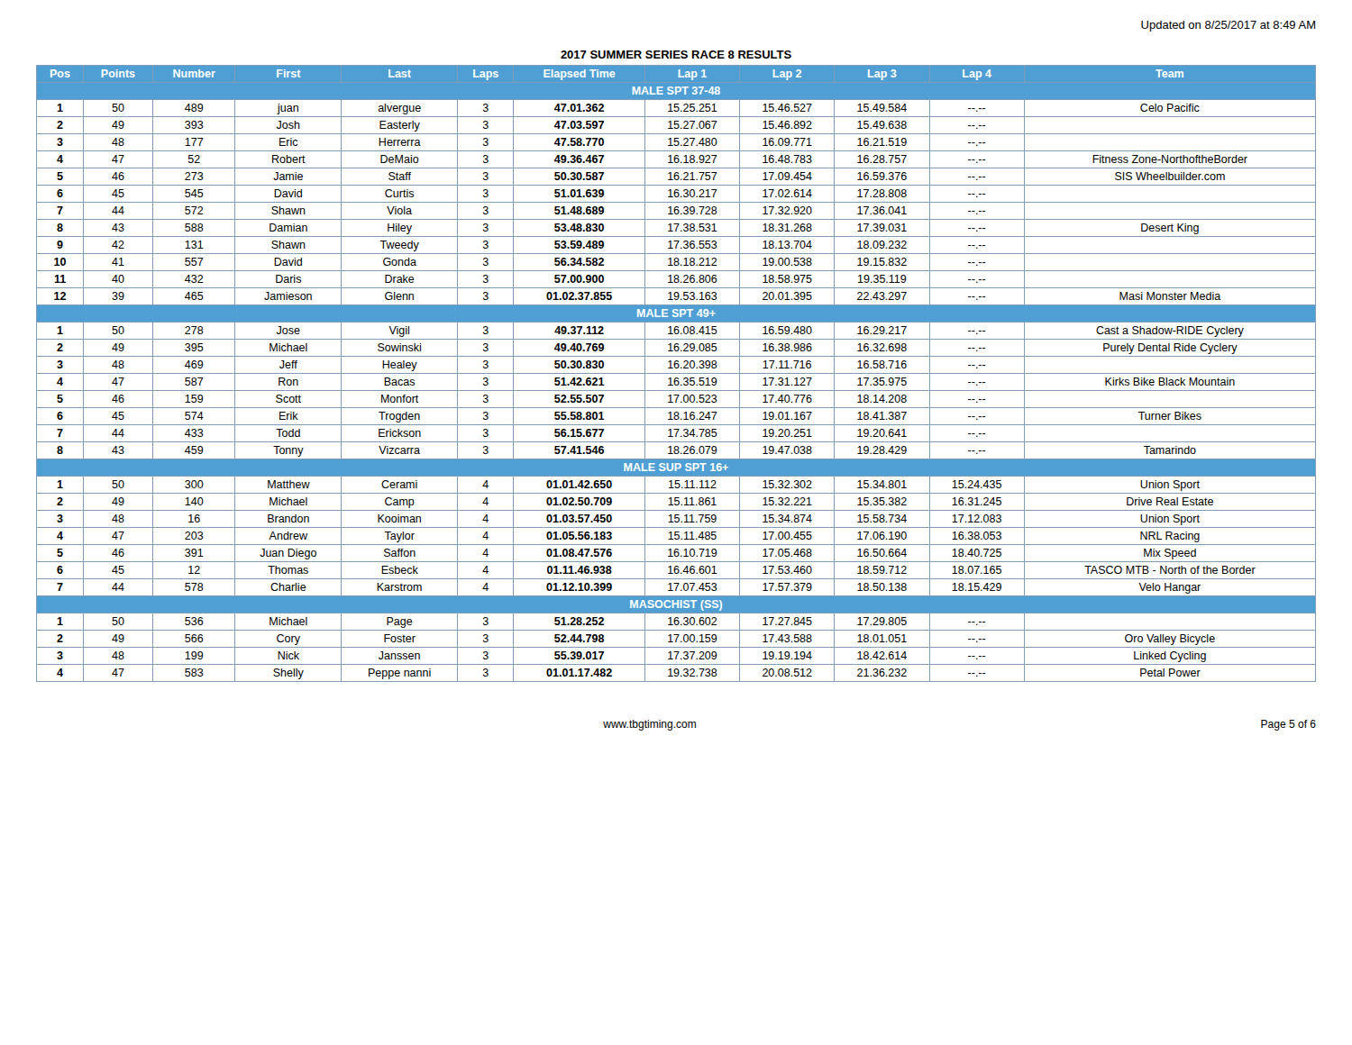Updated on 8/25/2017 at 8:49 AM
2017 SUMMER SERIES RACE 8 RESULTS
| Pos | Points | Number | First | Last | Laps | Elapsed Time | Lap 1 | Lap 2 | Lap 3 | Lap 4 | Team |
| --- | --- | --- | --- | --- | --- | --- | --- | --- | --- | --- | --- |
| MALE SPT 37-48 |
| 1 | 50 | 489 | juan | alvergue | 3 | 47.01.362 | 15.25.251 | 15.46.527 | 15.49.584 | --.-- | Celo Pacific |
| 2 | 49 | 393 | Josh | Easterly | 3 | 47.03.597 | 15.27.067 | 15.46.892 | 15.49.638 | --.-- | |
| 3 | 48 | 177 | Eric | Herrerra | 3 | 47.58.770 | 15.27.480 | 16.09.771 | 16.21.519 | --.-- | |
| 4 | 47 | 52 | Robert | DeMaio | 3 | 49.36.467 | 16.18.927 | 16.48.783 | 16.28.757 | --.-- | Fitness Zone-NorthoftheBorder |
| 5 | 46 | 273 | Jamie | Staff | 3 | 50.30.587 | 16.21.757 | 17.09.454 | 16.59.376 | --.-- | SIS Wheelbuilder.com |
| 6 | 45 | 545 | David | Curtis | 3 | 51.01.639 | 16.30.217 | 17.02.614 | 17.28.808 | --.-- | |
| 7 | 44 | 572 | Shawn | Viola | 3 | 51.48.689 | 16.39.728 | 17.32.920 | 17.36.041 | --.-- | |
| 8 | 43 | 588 | Damian | Hiley | 3 | 53.48.830 | 17.38.531 | 18.31.268 | 17.39.031 | --.-- | Desert King |
| 9 | 42 | 131 | Shawn | Tweedy | 3 | 53.59.489 | 17.36.553 | 18.13.704 | 18.09.232 | --.-- | |
| 10 | 41 | 557 | David | Gonda | 3 | 56.34.582 | 18.18.212 | 19.00.538 | 19.15.832 | --.-- | |
| 11 | 40 | 432 | Daris | Drake | 3 | 57.00.900 | 18.26.806 | 18.58.975 | 19.35.119 | --.-- | |
| 12 | 39 | 465 | Jamieson | Glenn | 3 | 01.02.37.855 | 19.53.163 | 20.01.395 | 22.43.297 | --.-- | Masi Monster Media |
| MALE SPT 49+ |
| 1 | 50 | 278 | Jose | Vigil | 3 | 49.37.112 | 16.08.415 | 16.59.480 | 16.29.217 | --.-- | Cast a Shadow-RIDE Cyclery |
| 2 | 49 | 395 | Michael | Sowinski | 3 | 49.40.769 | 16.29.085 | 16.38.986 | 16.32.698 | --.-- | Purely Dental Ride Cyclery |
| 3 | 48 | 469 | Jeff | Healey | 3 | 50.30.830 | 16.20.398 | 17.11.716 | 16.58.716 | --.-- | |
| 4 | 47 | 587 | Ron | Bacas | 3 | 51.42.621 | 16.35.519 | 17.31.127 | 17.35.975 | --.-- | Kirks Bike Black Mountain |
| 5 | 46 | 159 | Scott | Monfort | 3 | 52.55.507 | 17.00.523 | 17.40.776 | 18.14.208 | --.-- | |
| 6 | 45 | 574 | Erik | Trogden | 3 | 55.58.801 | 18.16.247 | 19.01.167 | 18.41.387 | --.-- | Turner Bikes |
| 7 | 44 | 433 | Todd | Erickson | 3 | 56.15.677 | 17.34.785 | 19.20.251 | 19.20.641 | --.-- | |
| 8 | 43 | 459 | Tonny | Vizcarra | 3 | 57.41.546 | 18.26.079 | 19.47.038 | 19.28.429 | --.-- | Tamarindo |
| MALE SUP SPT 16+ |
| 1 | 50 | 300 | Matthew | Cerami | 4 | 01.01.42.650 | 15.11.112 | 15.32.302 | 15.34.801 | 15.24.435 | Union Sport |
| 2 | 49 | 140 | Michael | Camp | 4 | 01.02.50.709 | 15.11.861 | 15.32.221 | 15.35.382 | 16.31.245 | Drive Real Estate |
| 3 | 48 | 16 | Brandon | Kooiman | 4 | 01.03.57.450 | 15.11.759 | 15.34.874 | 15.58.734 | 17.12.083 | Union Sport |
| 4 | 47 | 203 | Andrew | Taylor | 4 | 01.05.56.183 | 15.11.485 | 17.00.455 | 17.06.190 | 16.38.053 | NRL Racing |
| 5 | 46 | 391 | Juan Diego | Saffon | 4 | 01.08.47.576 | 16.10.719 | 17.05.468 | 16.50.664 | 18.40.725 | Mix Speed |
| 6 | 45 | 12 | Thomas | Esbeck | 4 | 01.11.46.938 | 16.46.601 | 17.53.460 | 18.59.712 | 18.07.165 | TASCO MTB - North of the Border |
| 7 | 44 | 578 | Charlie | Karstrom | 4 | 01.12.10.399 | 17.07.453 | 17.57.379 | 18.50.138 | 18.15.429 | Velo Hangar |
| MASOCHIST (SS) |
| 1 | 50 | 536 | Michael | Page | 3 | 51.28.252 | 16.30.602 | 17.27.845 | 17.29.805 | --.-- | |
| 2 | 49 | 566 | Cory | Foster | 3 | 52.44.798 | 17.00.159 | 17.43.588 | 18.01.051 | --.-- | Oro Valley Bicycle |
| 3 | 48 | 199 | Nick | Janssen | 3 | 55.39.017 | 17.37.209 | 19.19.194 | 18.42.614 | --.-- | Linked Cycling |
| 4 | 47 | 583 | Shelly | Peppe nanni | 3 | 01.01.17.482 | 19.32.738 | 20.08.512 | 21.36.232 | --.-- | Petal Power |
www.tbgtiming.com
Page 5 of 6